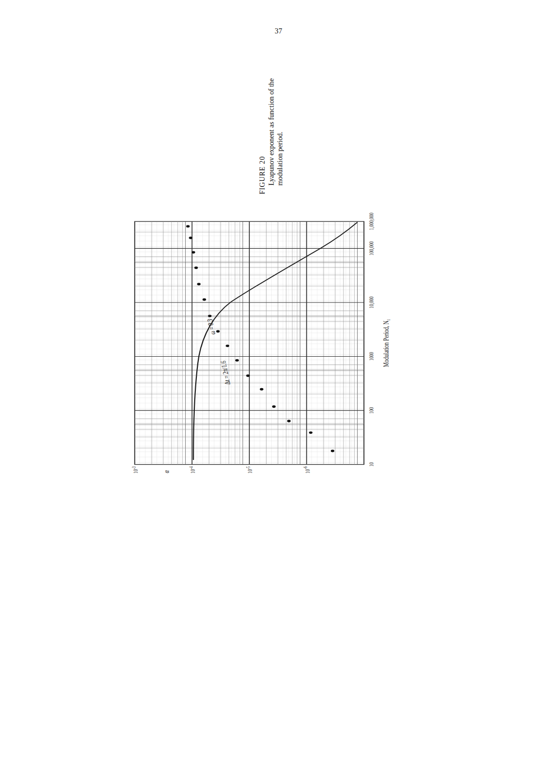37
Δt = 2π/1.6 ω = 0.3 10 100 1000 10,000 100,000 1,000,000 Modulation Period, N₁ 10-3 10-4 10-5 10-6 α
FIGURE 20 Lyapunov exponent as function of the modulation period.
Figure 20. Lyapunov exponent as function of the modulation period. Log–log plot on graph paper; horizontal axis labeled Modulation Period, N sub m, from 10 to 1,000,000; vertical axis labeled alpha, from 10 to the minus 6 up to 10 to the minus 3. Annotations read: delta t equals 2 pi over 1.6, and omega equals 0.3.